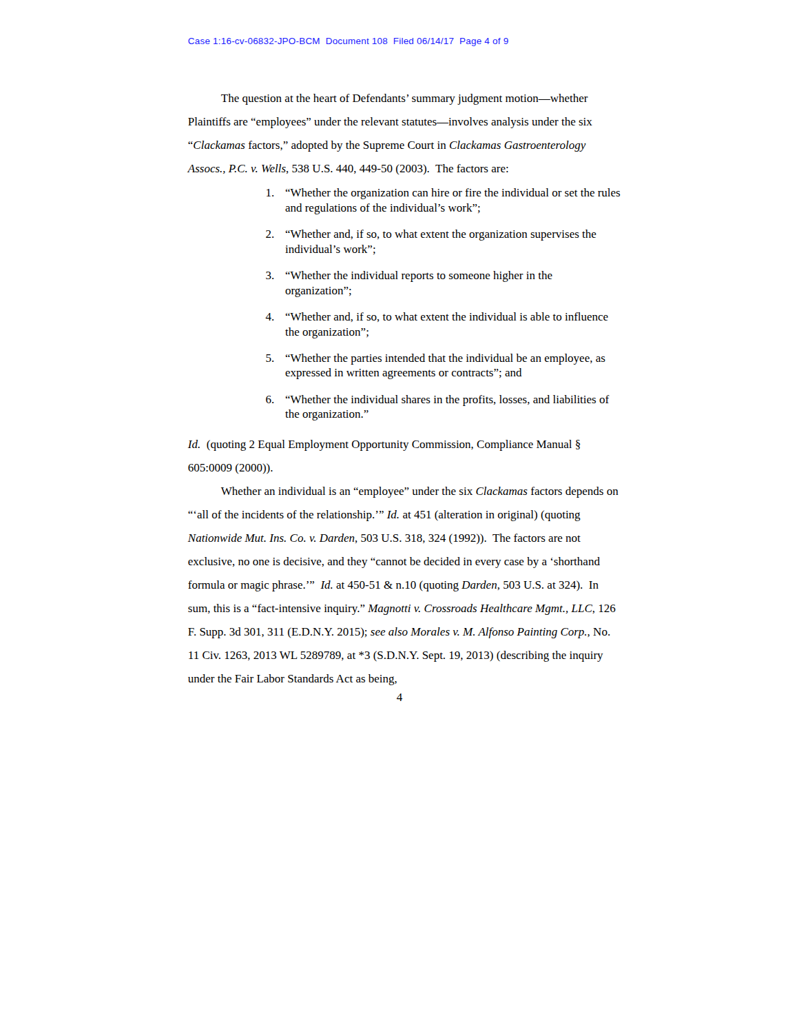Case 1:16-cv-06832-JPO-BCM Document 108 Filed 06/14/17 Page 4 of 9
The question at the heart of Defendants’ summary judgment motion—whether Plaintiffs are “employees” under the relevant statutes—involves analysis under the six “Clackamas factors,” adopted by the Supreme Court in Clackamas Gastroenterology Assocs., P.C. v. Wells, 538 U.S. 440, 449-50 (2003). The factors are:
“Whether the organization can hire or fire the individual or set the rules and regulations of the individual’s work”;
“Whether and, if so, to what extent the organization supervises the individual’s work”;
“Whether the individual reports to someone higher in the organization”;
“Whether and, if so, to what extent the individual is able to influence the organization”;
“Whether the parties intended that the individual be an employee, as expressed in written agreements or contracts”; and
“Whether the individual shares in the profits, losses, and liabilities of the organization.”
Id. (quoting 2 Equal Employment Opportunity Commission, Compliance Manual § 605:0009 (2000)).
Whether an individual is an “employee” under the six Clackamas factors depends on “‘all of the incidents of the relationship.’” Id. at 451 (alteration in original) (quoting Nationwide Mut. Ins. Co. v. Darden, 503 U.S. 318, 324 (1992)). The factors are not exclusive, no one is decisive, and they “cannot be decided in every case by a ‘shorthand formula or magic phrase.’” Id. at 450-51 & n.10 (quoting Darden, 503 U.S. at 324). In sum, this is a “fact-intensive inquiry.” Magnotti v. Crossroads Healthcare Mgmt., LLC, 126 F. Supp. 3d 301, 311 (E.D.N.Y. 2015); see also Morales v. M. Alfonso Painting Corp., No. 11 Civ. 1263, 2013 WL 5289789, at *3 (S.D.N.Y. Sept. 19, 2013) (describing the inquiry under the Fair Labor Standards Act as being,
4